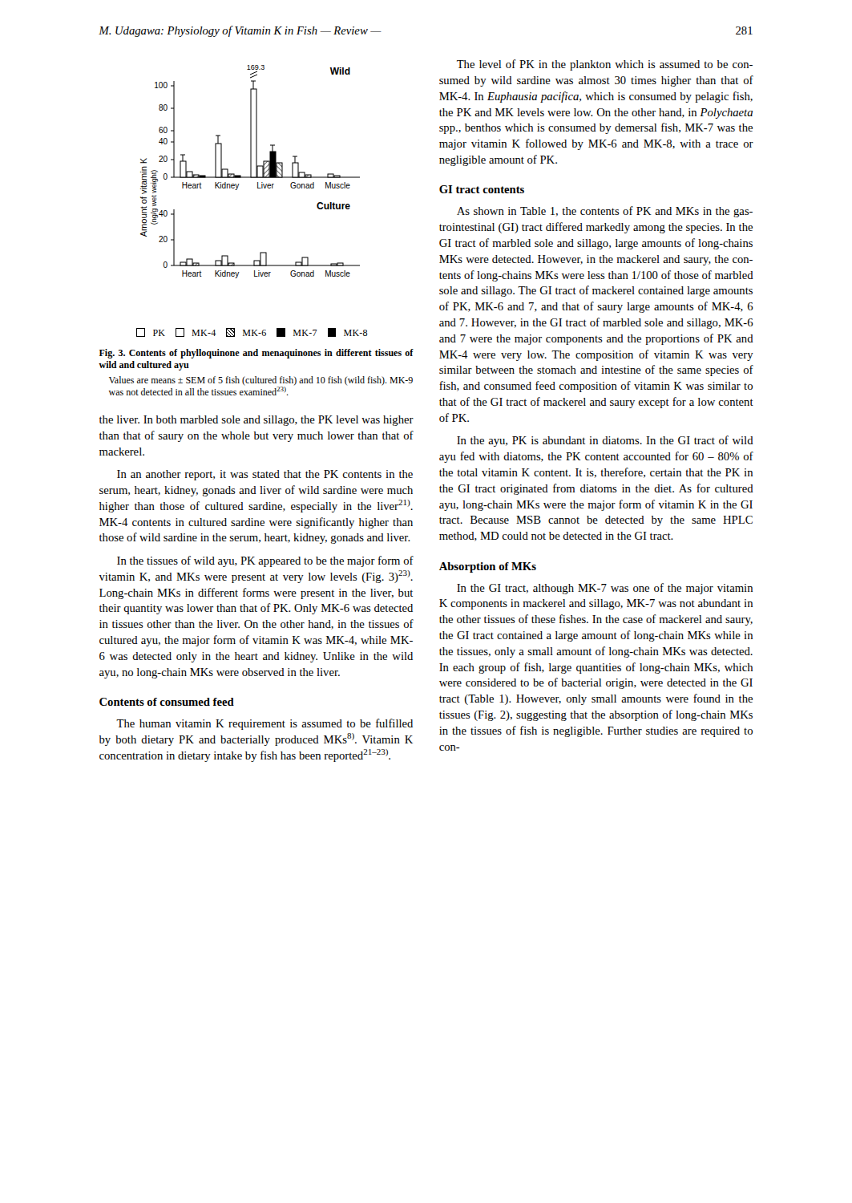M. Udagawa: Physiology of Vitamin K in Fish — Review — 281
Amount of vitamin K (ng/g wet weight) Wild 169.3 100 80 60 40 20 0 Heart Kidney Liver Gonad Muscle Culture 40 20 0 Heart Kidney Liver Gonad Muscle
PK MK-4 MK-6 MK-7 MK-8
Fig. 3. Contents of phylloquinone and menaquinones in different tissues of wild and cultured ayu Values are means ± SEM of 5 fish (cultured fish) and 10 fish (wild fish). MK-9 was not detected in all the tissues examined23).
the liver. In both marbled sole and sillago, the PK level was higher than that of saury on the whole but very much lower than that of mackerel.
In an another report, it was stated that the PK contents in the serum, heart, kidney, gonads and liver of wild sardine were much higher than those of cultured sardine, especially in the liver21). MK-4 contents in cultured sardine were significantly higher than those of wild sardine in the serum, heart, kidney, gonads and liver.
In the tissues of wild ayu, PK appeared to be the major form of vitamin K, and MKs were present at very low levels (Fig. 3)23). Long-chain MKs in different forms were present in the liver, but their quantity was lower than that of PK. Only MK-6 was detected in tissues other than the liver. On the other hand, in the tissues of cultured ayu, the major form of vitamin K was MK-4, while MK-6 was detected only in the heart and kidney. Unlike in the wild ayu, no long-chain MKs were observed in the liver.
Contents of consumed feed
The human vitamin K requirement is assumed to be fulfilled by both dietary PK and bacterially produced MKs8). Vitamin K concentration in dietary intake by fish has been reported21–23).
The level of PK in the plankton which is assumed to be consumed by wild sardine was almost 30 times higher than that of MK-4. In Euphausia pacifica, which is consumed by pelagic fish, the PK and MK levels were low. On the other hand, in Polychaeta spp., benthos which is consumed by demersal fish, MK-7 was the major vitamin K followed by MK-6 and MK-8, with a trace or negligible amount of PK.
GI tract contents
As shown in Table 1, the contents of PK and MKs in the gastrointestinal (GI) tract differed markedly among the species. In the GI tract of marbled sole and sillago, large amounts of long-chains MKs were detected. However, in the mackerel and saury, the contents of long-chains MKs were less than 1/100 of those of marbled sole and sillago. The GI tract of mackerel contained large amounts of PK, MK-6 and 7, and that of saury large amounts of MK-4, 6 and 7. However, in the GI tract of marbled sole and sillago, MK-6 and 7 were the major components and the proportions of PK and MK-4 were very low. The composition of vitamin K was very similar between the stomach and intestine of the same species of fish, and consumed feed composition of vitamin K was similar to that of the GI tract of mackerel and saury except for a low content of PK.
In the ayu, PK is abundant in diatoms. In the GI tract of wild ayu fed with diatoms, the PK content accounted for 60 – 80% of the total vitamin K content. It is, therefore, certain that the PK in the GI tract originated from diatoms in the diet. As for cultured ayu, long-chain MKs were the major form of vitamin K in the GI tract. Because MSB cannot be detected by the same HPLC method, MD could not be detected in the GI tract.
Absorption of MKs
In the GI tract, although MK-7 was one of the major vitamin K components in mackerel and sillago, MK-7 was not abundant in the other tissues of these fishes. In the case of mackerel and saury, the GI tract contained a large amount of long-chain MKs while in the tissues, only a small amount of long-chain MKs was detected. In each group of fish, large quantities of long-chain MKs, which were considered to be of bacterial origin, were detected in the GI tract (Table 1). However, only small amounts were found in the tissues (Fig. 2), suggesting that the absorption of long-chain MKs in the tissues of fish is negligible. Further studies are required to con-